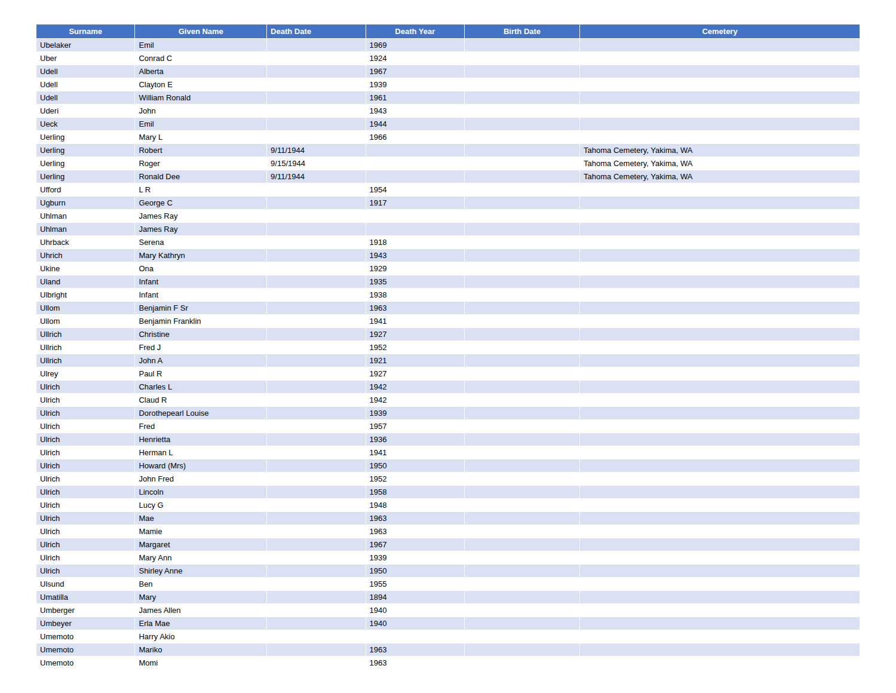| Surname | Given Name | Death Date | Death Year | Birth Date | Cemetery |
| --- | --- | --- | --- | --- | --- |
| Ubelaker | Emil | | 1969 | | |
| Uber | Conrad C | | 1924 | | |
| Udell | Alberta | | 1967 | | |
| Udell | Clayton E | | 1939 | | |
| Udell | William Ronald | | 1961 | | |
| Uderi | John | | 1943 | | |
| Ueck | Emil | | 1944 | | |
| Uerling | Mary L | | 1966 | | |
| Uerling | Robert | 9/11/1944 | | | Tahoma Cemetery, Yakima, WA |
| Uerling | Roger | 9/15/1944 | | | Tahoma Cemetery, Yakima, WA |
| Uerling | Ronald Dee | 9/11/1944 | | | Tahoma Cemetery, Yakima, WA |
| Ufford | L R | | 1954 | | |
| Ugburn | George C | | 1917 | | |
| Uhlman | James Ray | | | | |
| Uhlman | James Ray | | | | |
| Uhrback | Serena | | 1918 | | |
| Uhrich | Mary Kathryn | | 1943 | | |
| Ukine | Ona | | 1929 | | |
| Uland | Infant | | 1935 | | |
| Ulbright | Infant | | 1938 | | |
| Ullom | Benjamin F Sr | | 1963 | | |
| Ullom | Benjamin Franklin | | 1941 | | |
| Ullrich | Christine | | 1927 | | |
| Ullrich | Fred J | | 1952 | | |
| Ullrich | John A | | 1921 | | |
| Ulrey | Paul R | | 1927 | | |
| Ulrich | Charles L | | 1942 | | |
| Ulrich | Claud R | | 1942 | | |
| Ulrich | Dorothepearl Louise | | 1939 | | |
| Ulrich | Fred | | 1957 | | |
| Ulrich | Henrietta | | 1936 | | |
| Ulrich | Herman L | | 1941 | | |
| Ulrich | Howard (Mrs) | | 1950 | | |
| Ulrich | John Fred | | 1952 | | |
| Ulrich | Lincoln | | 1958 | | |
| Ulrich | Lucy G | | 1948 | | |
| Ulrich | Mae | | 1963 | | |
| Ulrich | Mamie | | 1963 | | |
| Ulrich | Margaret | | 1967 | | |
| Ulrich | Mary Ann | | 1939 | | |
| Ulrich | Shirley Anne | | 1950 | | |
| Ulsund | Ben | | 1955 | | |
| Umatilla | Mary | | 1894 | | |
| Umberger | James Allen | | 1940 | | |
| Umbeyer | Erla Mae | | 1940 | | |
| Umemoto | Harry Akio | | | | |
| Umemoto | Mariko | | 1963 | | |
| Umemoto | Momi | | 1963 | | |